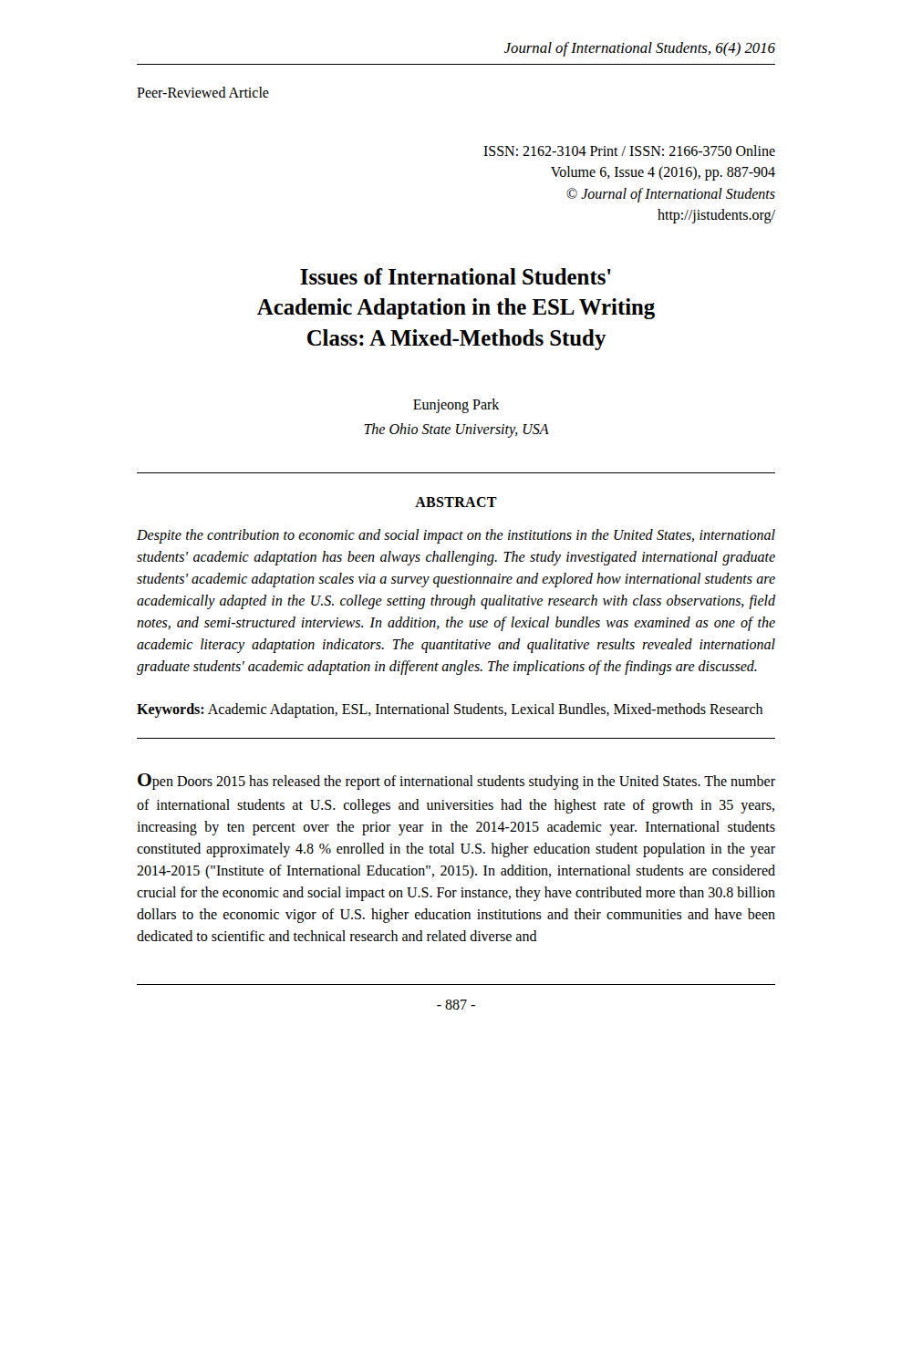Journal of International Students, 6(4) 2016
Peer-Reviewed Article
ISSN: 2162-3104 Print / ISSN: 2166-3750 Online
Volume 6, Issue 4 (2016), pp. 887-904
© Journal of International Students
http://jistudents.org/
Issues of International Students'
Academic Adaptation in the ESL Writing
Class: A Mixed-Methods Study
Eunjeong Park
The Ohio State University, USA
ABSTRACT
Despite the contribution to economic and social impact on the institutions in the United States, international students' academic adaptation has been always challenging. The study investigated international graduate students' academic adaptation scales via a survey questionnaire and explored how international students are academically adapted in the U.S. college setting through qualitative research with class observations, field notes, and semi-structured interviews. In addition, the use of lexical bundles was examined as one of the academic literacy adaptation indicators. The quantitative and qualitative results revealed international graduate students' academic adaptation in different angles. The implications of the findings are discussed.
Keywords: Academic Adaptation, ESL, International Students, Lexical Bundles, Mixed-methods Research
Open Doors 2015 has released the report of international students studying in the United States. The number of international students at U.S. colleges and universities had the highest rate of growth in 35 years, increasing by ten percent over the prior year in the 2014-2015 academic year. International students constituted approximately 4.8 % enrolled in the total U.S. higher education student population in the year 2014-2015 ("Institute of International Education", 2015). In addition, international students are considered crucial for the economic and social impact on U.S. For instance, they have contributed more than 30.8 billion dollars to the economic vigor of U.S. higher education institutions and their communities and have been dedicated to scientific and technical research and related diverse and
- 887 -